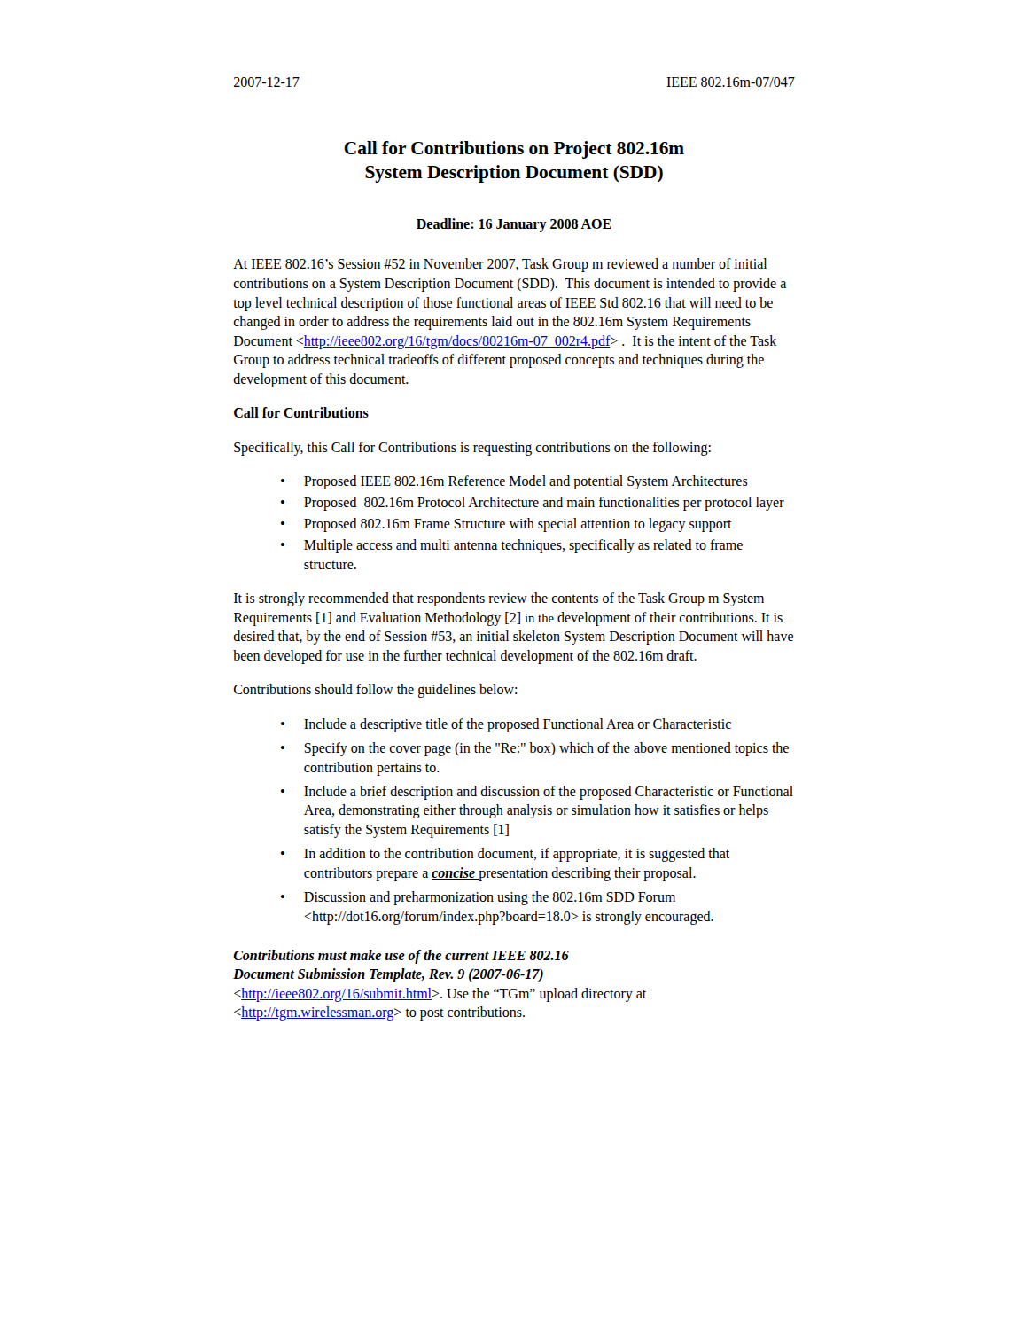2007-12-17 IEEE 802.16m-07/047
Call for Contributions on Project 802.16m
System Description Document (SDD)
Deadline: 16 January 2008 AOE
At IEEE 802.16’s Session #52 in November 2007, Task Group m reviewed a number of initial contributions on a System Description Document (SDD). This document is intended to provide a top level technical description of those functional areas of IEEE Std 802.16 that will need to be changed in order to address the requirements laid out in the 802.16m System Requirements Document <http://ieee802.org/16/tgm/docs/80216m-07_002r4.pdf> . It is the intent of the Task Group to address technical tradeoffs of different proposed concepts and techniques during the development of this document.
Call for Contributions
Specifically, this Call for Contributions is requesting contributions on the following:
Proposed IEEE 802.16m Reference Model and potential System Architectures
Proposed 802.16m Protocol Architecture and main functionalities per protocol layer
Proposed 802.16m Frame Structure with special attention to legacy support
Multiple access and multi antenna techniques, specifically as related to frame structure.
It is strongly recommended that respondents review the contents of the Task Group m System Requirements [1] and Evaluation Methodology [2] in the development of their contributions. It is desired that, by the end of Session #53, an initial skeleton System Description Document will have been developed for use in the further technical development of the 802.16m draft.
Contributions should follow the guidelines below:
Include a descriptive title of the proposed Functional Area or Characteristic
Specify on the cover page (in the "Re:" box) which of the above mentioned topics the contribution pertains to.
Include a brief description and discussion of the proposed Characteristic or Functional Area, demonstrating either through analysis or simulation how it satisfies or helps satisfy the System Requirements [1]
In addition to the contribution document, if appropriate, it is suggested that contributors prepare a concise presentation describing their proposal.
Discussion and preharmonization using the 802.16m SDD Forum
<http://dot16.org/forum/index.php?board=18.0> is strongly encouraged.
Contributions must make use of the current IEEE 802.16
Document Submission Template, Rev. 9 (2007-06-17)
<http://ieee802.org/16/submit.html>. Use the “TGm” upload directory at
<http://tgm.wirelessman.org> to post contributions.